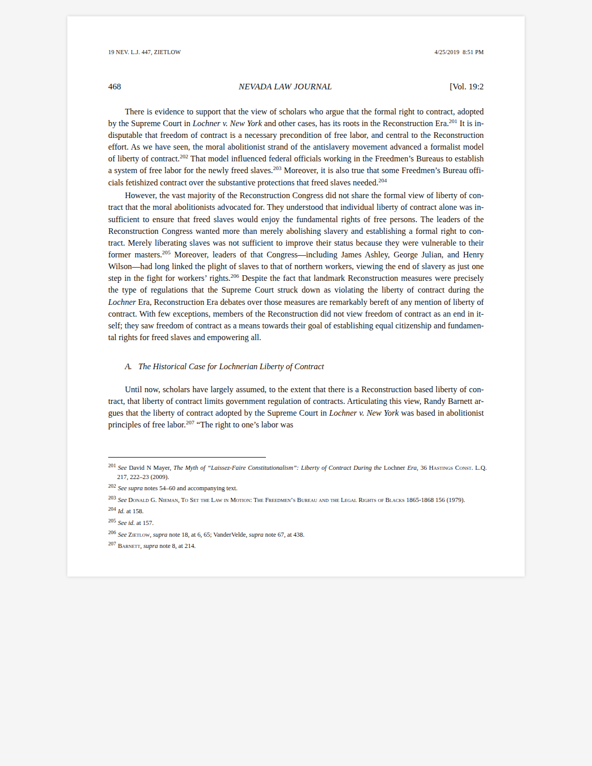19 Nev. L.J. 447, Zietlow 4/25/2019 8:51 PM
468 NEVADA LAW JOURNAL [Vol. 19:2
There is evidence to support that the view of scholars who argue that the formal right to contract, adopted by the Supreme Court in Lochner v. New York and other cases, has its roots in the Reconstruction Era.201 It is indisputable that freedom of contract is a necessary precondition of free labor, and central to the Reconstruction effort. As we have seen, the moral abolitionist strand of the antislavery movement advanced a formalist model of liberty of contract.202 That model influenced federal officials working in the Freedmen’s Bureaus to establish a system of free labor for the newly freed slaves.203 Moreover, it is also true that some Freedmen’s Bureau officials fetishized contract over the substantive protections that freed slaves needed.204
However, the vast majority of the Reconstruction Congress did not share the formal view of liberty of contract that the moral abolitionists advocated for. They understood that individual liberty of contract alone was insufficient to ensure that freed slaves would enjoy the fundamental rights of free persons. The leaders of the Reconstruction Congress wanted more than merely abolishing slavery and establishing a formal right to contract. Merely liberating slaves was not sufficient to improve their status because they were vulnerable to their former masters.205 Moreover, leaders of that Congress—including James Ashley, George Julian, and Henry Wilson—had long linked the plight of slaves to that of northern workers, viewing the end of slavery as just one step in the fight for workers’ rights.206 Despite the fact that landmark Reconstruction measures were precisely the type of regulations that the Supreme Court struck down as violating the liberty of contract during the Lochner Era, Reconstruction Era debates over those measures are remarkably bereft of any mention of liberty of contract. With few exceptions, members of the Reconstruction did not view freedom of contract as an end in itself; they saw freedom of contract as a means towards their goal of establishing equal citizenship and fundamental rights for freed slaves and empowering all.
A. The Historical Case for Lochnerian Liberty of Contract
Until now, scholars have largely assumed, to the extent that there is a Reconstruction based liberty of contract, that liberty of contract limits government regulation of contracts. Articulating this view, Randy Barnett argues that the liberty of contract adopted by the Supreme Court in Lochner v. New York was based in abolitionist principles of free labor.207 “The right to one’s labor was
201 See David N Mayer, The Myth of “Laissez-Faire Constitutionalism”: Liberty of Contract During the Lochner Era, 36 Hastings Const. L.Q. 217, 222–23 (2009).
202 See supra notes 54–60 and accompanying text.
203 See Donald G. Nieman, To Set the Law in Motion: The Freedmen’s Bureau and the Legal Rights of Blacks 1865-1868 156 (1979).
204 Id. at 158.
205 See id. at 157.
206 See Zietlow, supra note 18, at 6, 65; VanderVelde, supra note 67, at 438.
207 Barnett, supra note 8, at 214.